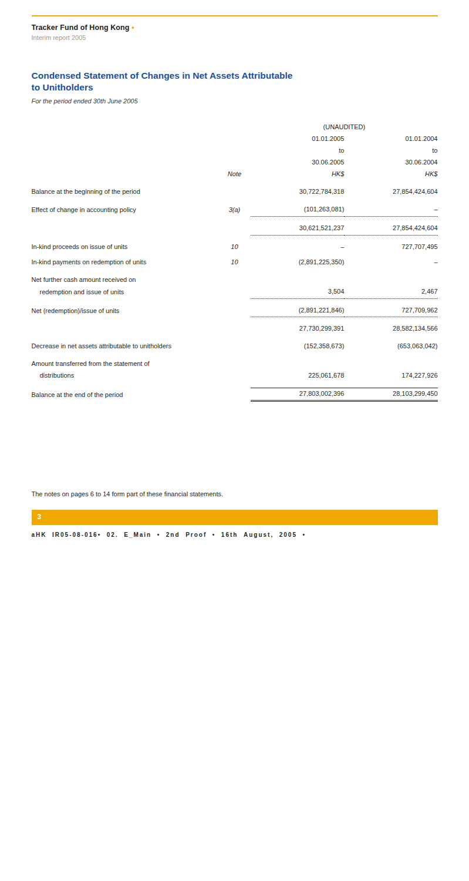Tracker Fund of Hong Kong •
Interim report 2005
Condensed Statement of Changes in Net Assets Attributable
to Unitholders
For the period ended 30th June 2005
| | | (UNAUDITED) |
| --- | --- | --- |
| | | 01.01.2005 | 01.01.2004 |
| | | to | to |
| | | 30.06.2005 | 30.06.2004 |
| | Note | HK$ | HK$ |
| Balance at the beginning of the period | | 30,722,784,318 | 27,854,424,604 |
| Effect of change in accounting policy | 3(a) | (101,263,081) | – |
| | | 30,621,521,237 | 27,854,424,604 |
| In-kind proceeds on issue of units | 10 | – | 727,707,495 |
| In-kind payments on redemption of units | 10 | (2,891,225,350) | – |
| Net further cash amount received on | | | |
| redemption and issue of units | | 3,504 | 2,467 |
| Net (redemption)/issue of units | | (2,891,221,846) | 727,709,962 |
| | | 27,730,299,391 | 28,582,134,566 |
| Decrease in net assets attributable to unitholders | | (152,358,673) | (653,063,042) |
| Amount transferred from the statement of | | | |
| distributions | | 225,061,678 | 174,227,926 |
| Balance at the end of the period | | 27,803,002,396 | 28,103,299,450 |
The notes on pages 6 to 14 form part of these financial statements.
3
aHK IR05-08-016• 02. E_Main • 2nd Proof • 16th August, 2005 •